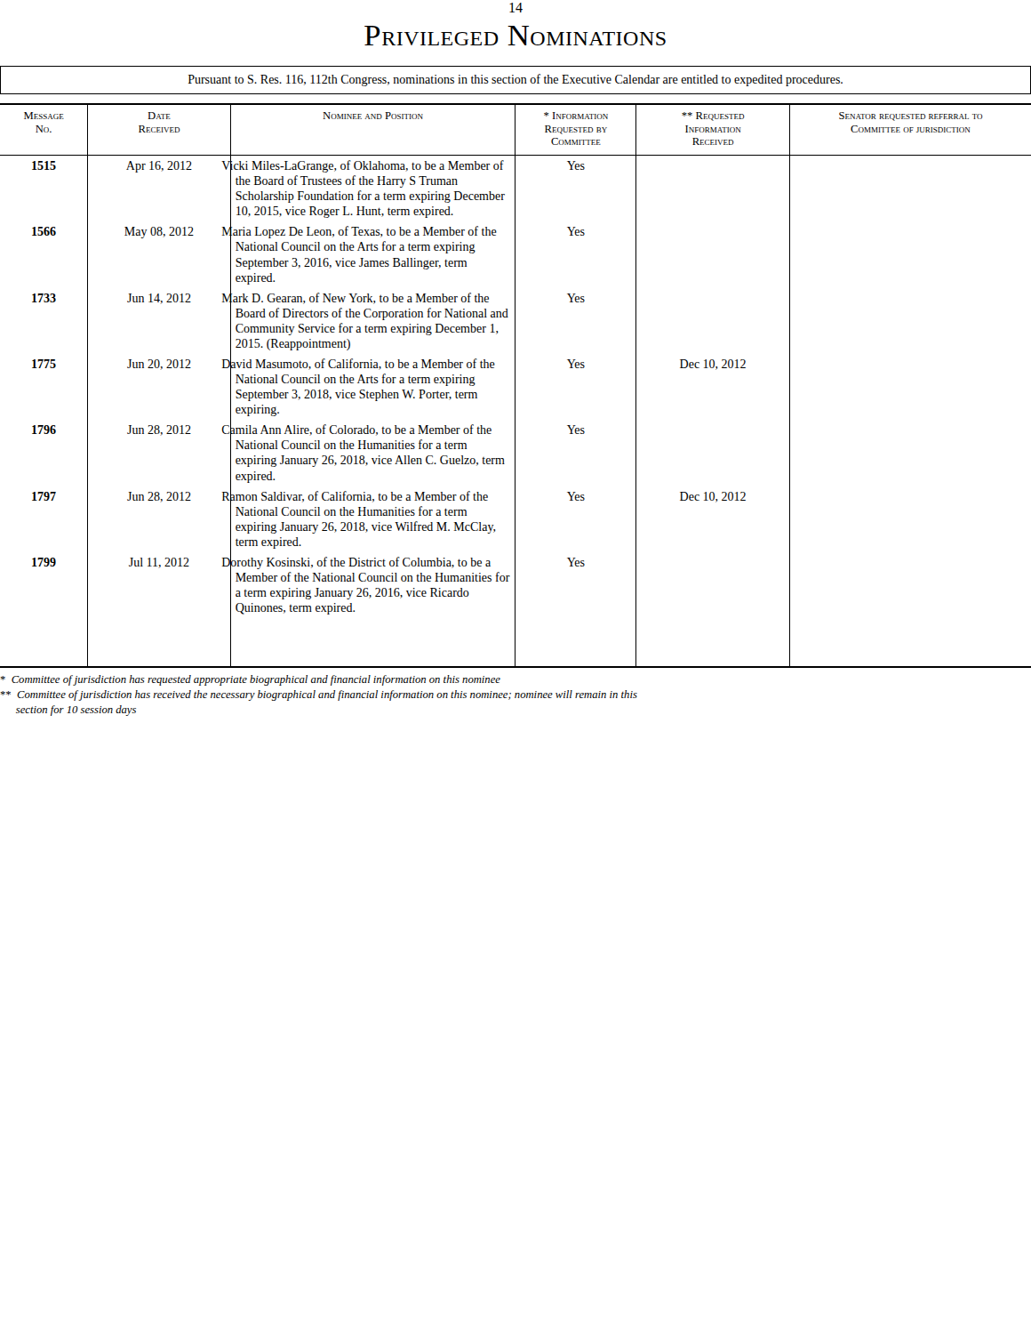14
Privileged Nominations
Pursuant to S. Res. 116, 112th Congress, nominations in this section of the Executive Calendar are entitled to expedited procedures.
| Message No. | Date Received | Nominee and Position | * Information Requested by Committee | ** Requested Information Received | Senator requested referral to Committee of jurisdiction |
| --- | --- | --- | --- | --- | --- |
| 1515 | Apr 16, 2012 | Vicki Miles-LaGrange, of Oklahoma, to be a Member of the Board of Trustees of the Harry S Truman Scholarship Foundation for a term expiring December 10, 2015, vice Roger L. Hunt, term expired. | Yes | | |
| 1566 | May 08, 2012 | Maria Lopez De Leon, of Texas, to be a Member of the National Council on the Arts for a term expiring September 3, 2016, vice James Ballinger, term expired. | Yes | | |
| 1733 | Jun 14, 2012 | Mark D. Gearan, of New York, to be a Member of the Board of Directors of the Corporation for National and Community Service for a term expiring December 1, 2015. (Reappointment) | Yes | | |
| 1775 | Jun 20, 2012 | David Masumoto, of California, to be a Member of the National Council on the Arts for a term expiring September 3, 2018, vice Stephen W. Porter, term expiring. | Yes | Dec 10, 2012 | |
| 1796 | Jun 28, 2012 | Camila Ann Alire, of Colorado, to be a Member of the National Council on the Humanities for a term expiring January 26, 2018, vice Allen C. Guelzo, term expired. | Yes | | |
| 1797 | Jun 28, 2012 | Ramon Saldivar, of California, to be a Member of the National Council on the Humanities for a term expiring January 26, 2018, vice Wilfred M. McClay, term expired. | Yes | Dec 10, 2012 | |
| 1799 | Jul 11, 2012 | Dorothy Kosinski, of the District of Columbia, to be a Member of the National Council on the Humanities for a term expiring January 26, 2016, vice Ricardo Quinones, term expired. | Yes | | |
* Committee of jurisdiction has requested appropriate biographical and financial information on this nominee
** Committee of jurisdiction has received the necessary biographical and financial information on this nominee; nominee will remain in this
section for 10 session days